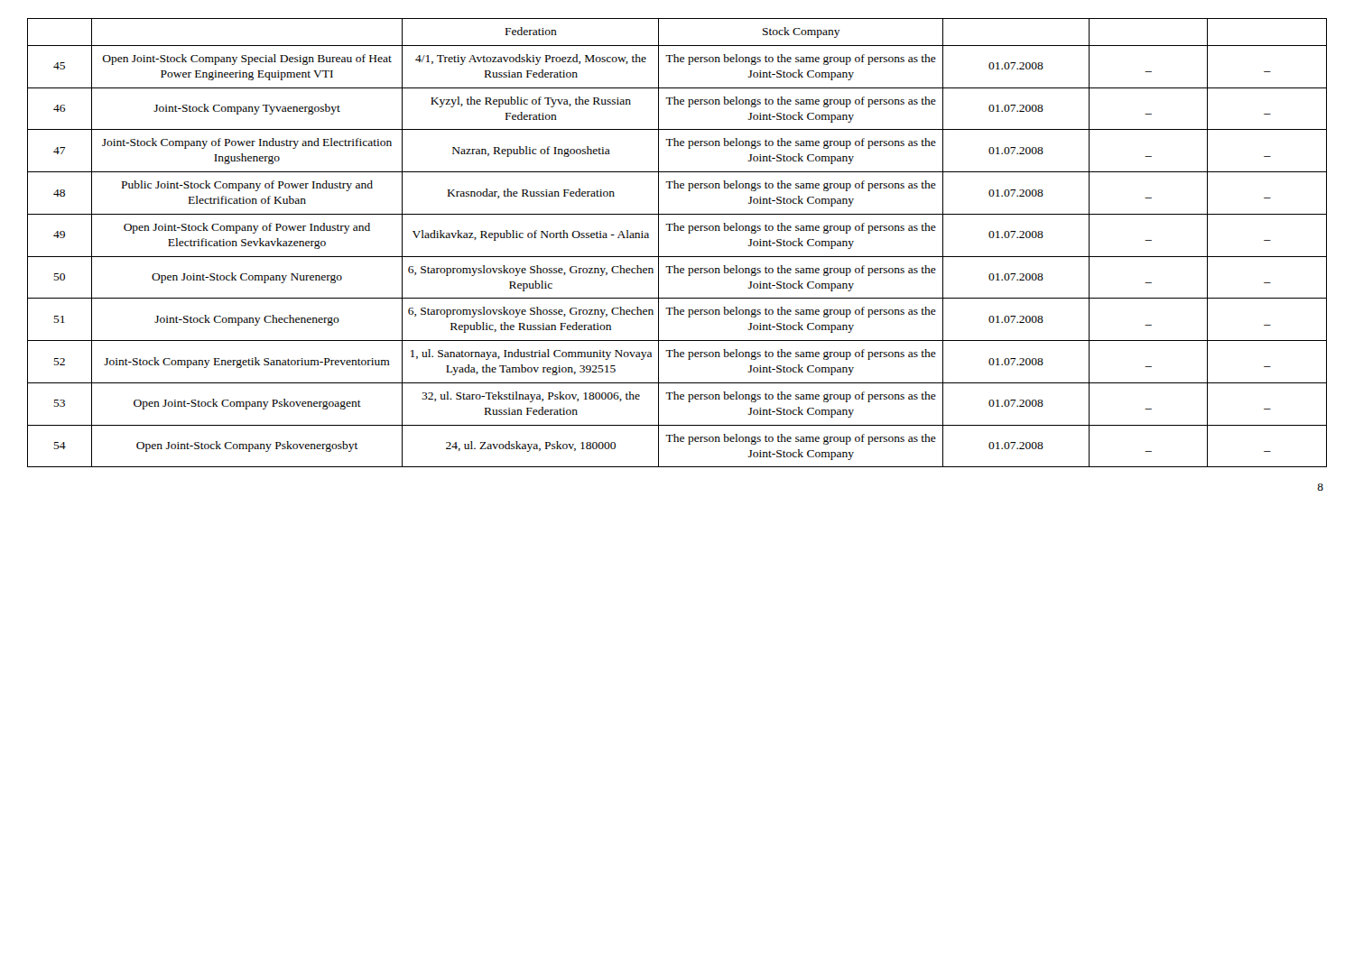| | | Federation | Stock Company | | | |
| 45 | Open Joint-Stock Company Special Design Bureau of Heat Power Engineering Equipment VTI | 4/1, Tretiy Avtozavodskiy Proezd, Moscow, the Russian Federation | The person belongs to the same group of persons as the Joint-Stock Company | 01.07.2008 | _ | _ |
| 46 | Joint-Stock Company Tyvaenergosbyt | Kyzyl, the Republic of Tyva, the Russian Federation | The person belongs to the same group of persons as the Joint-Stock Company | 01.07.2008 | _ | _ |
| 47 | Joint-Stock Company of Power Industry and Electrification Ingushenergo | Nazran, Republic of Ingooshetia | The person belongs to the same group of persons as the Joint-Stock Company | 01.07.2008 | _ | _ |
| 48 | Public Joint-Stock Company of Power Industry and Electrification of Kuban | Krasnodar, the Russian Federation | The person belongs to the same group of persons as the Joint-Stock Company | 01.07.2008 | _ | _ |
| 49 | Open Joint-Stock Company of Power Industry and Electrification Sevkavkazenergo | Vladikavkaz, Republic of North Ossetia - Alania | The person belongs to the same group of persons as the Joint-Stock Company | 01.07.2008 | _ | _ |
| 50 | Open Joint-Stock Company Nurenergo | 6, Staropromyslovskoye Shosse, Grozny, Chechen Republic | The person belongs to the same group of persons as the Joint-Stock Company | 01.07.2008 | _ | _ |
| 51 | Joint-Stock Company Chechenenergo | 6, Staropromyslovskoye Shosse, Grozny, Chechen Republic, the Russian Federation | The person belongs to the same group of persons as the Joint-Stock Company | 01.07.2008 | _ | _ |
| 52 | Joint-Stock Company Energetik Sanatorium-Preventorium | 1, ul. Sanatornaya, Industrial Community Novaya Lyada, the Tambov region, 392515 | The person belongs to the same group of persons as the Joint-Stock Company | 01.07.2008 | _ | _ |
| 53 | Open Joint-Stock Company Pskovenergoagent | 32, ul. Staro-Tekstilnaya, Pskov, 180006, the Russian Federation | The person belongs to the same group of persons as the Joint-Stock Company | 01.07.2008 | _ | _ |
| 54 | Open Joint-Stock Company Pskovenergosbyt | 24, ul. Zavodskaya, Pskov, 180000 | The person belongs to the same group of persons as the Joint-Stock Company | 01.07.2008 | _ | _ |
8